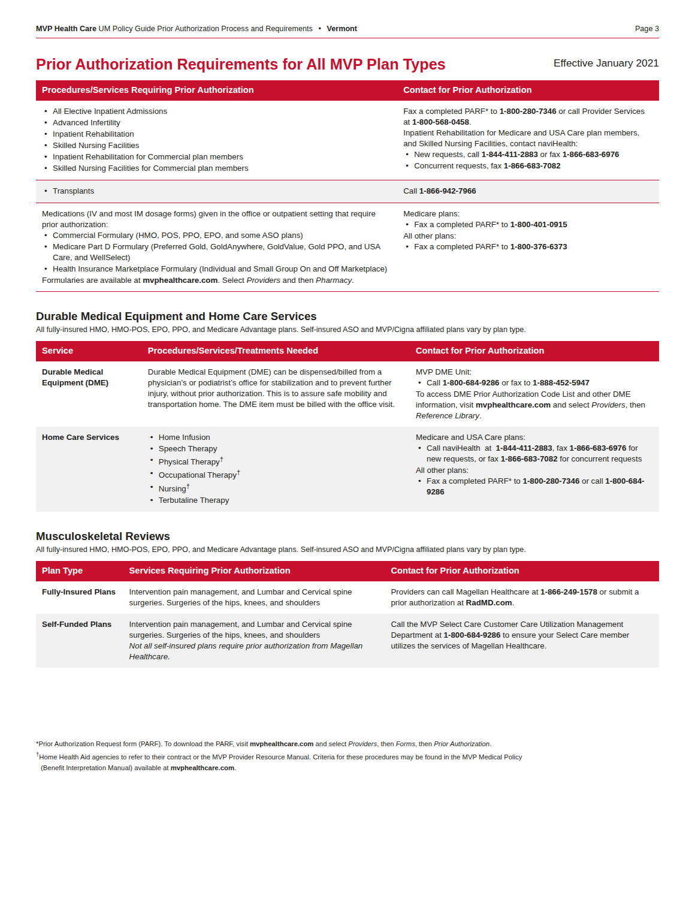MVP Health Care UM Policy Guide Prior Authorization Process and Requirements • Vermont
Page 3
Effective January 2021
Prior Authorization Requirements for All MVP Plan Types
| Procedures/Services Requiring Prior Authorization | Contact for Prior Authorization |
| --- | --- |
| All Elective Inpatient Admissions Advanced Infertility Inpatient Rehabilitation Skilled Nursing Facilities Inpatient Rehabilitation for Commercial plan members Skilled Nursing Facilities for Commercial plan members | Fax a completed PARF* to 1-800-280-7346 or call Provider Services at 1-800-568-0458 . Inpatient Rehabilitation for Medicare and USA Care plan members, and Skilled Nursing Facilities, contact naviHealth: New requests, call 1-844-411-2883 or fax 1-866-683-6976 Concurrent requests, fax 1-866-683-7082 |
| Transplants | Call 1-866-942-7966 |
| Medications (IV and most IM dosage forms) given in the office or outpatient setting that require prior authorization: Commercial Formulary (HMO, POS, PPO, EPO, and some ASO plans) Medicare Part D Formulary (Preferred Gold, GoldAnywhere, GoldValue, Gold PPO, and USA Care, and WellSelect) Health Insurance Marketplace Formulary (Individual and Small Group On and Off Marketplace) Formularies are available at mvphealthcare.com . Select Providers and then Pharmacy . | Medicare plans: Fax a completed PARF* to 1-800-401-0915 All other plans: Fax a completed PARF* to 1-800-376-6373 |
Durable Medical Equipment and Home Care Services
All fully-insured HMO, HMO-POS, EPO, PPO, and Medicare Advantage plans. Self-insured ASO and MVP/Cigna affiliated plans vary by plan type.
| Service | Procedures/Services/Treatments Needed | Contact for Prior Authorization |
| --- | --- | --- |
| Durable Medical Equipment (DME) | Durable Medical Equipment (DME) can be dispensed/billed from a physician’s or podiatrist’s office for stabilization and to prevent further injury, without prior authorization. This is to assure safe mobility and transportation home. The DME item must be billed with the office visit. | MVP DME Unit: Call 1-800-684-9286 or fax to 1-888-452-5947 To access DME Prior Authorization Code List and other DME information, visit mvphealthcare.com and select Providers , then Reference Library . |
| Home Care Services | Home Infusion Speech Therapy Physical Therapy † Occupational Therapy † Nursing † Terbutaline Therapy | Medicare and USA Care plans: Call naviHealth at 1-844-411-2883 , fax 1-866-683-6976 for new requests, or fax 1-866-683-7082 for concurrent requests All other plans: Fax a completed PARF* to 1-800-280-7346 or call 1-800-684-9286 |
Musculoskeletal Reviews
All fully-insured HMO, HMO-POS, EPO, PPO, and Medicare Advantage plans. Self-insured ASO and MVP/Cigna affiliated plans vary by plan type.
| Plan Type | Services Requiring Prior Authorization | Contact for Prior Authorization |
| --- | --- | --- |
| Fully-Insured Plans | Intervention pain management, and Lumbar and Cervical spine surgeries. Surgeries of the hips, knees, and shoulders | Providers can call Magellan Healthcare at 1-866-249-1578 or submit a prior authorization at RadMD.com . |
| Self-Funded Plans | Intervention pain management, and Lumbar and Cervical spine surgeries. Surgeries of the hips, knees, and shoulders Not all self-insured plans require prior authorization from Magellan Healthcare. | Call the MVP Select Care Customer Care Utilization Management Department at 1-800-684-9286 to ensure your Select Care member utilizes the services of Magellan Healthcare. |
*Prior Authorization Request form (PARF). To download the PARF, visit mvphealthcare.com and select Providers, then Forms, then Prior Authorization.
†Home Health Aid agencies to refer to their contract or the MVP Provider Resource Manual. Criteria for these procedures may be found in the MVP Medical Policy
(Benefit Interpretation Manual) available at mvphealthcare.com.